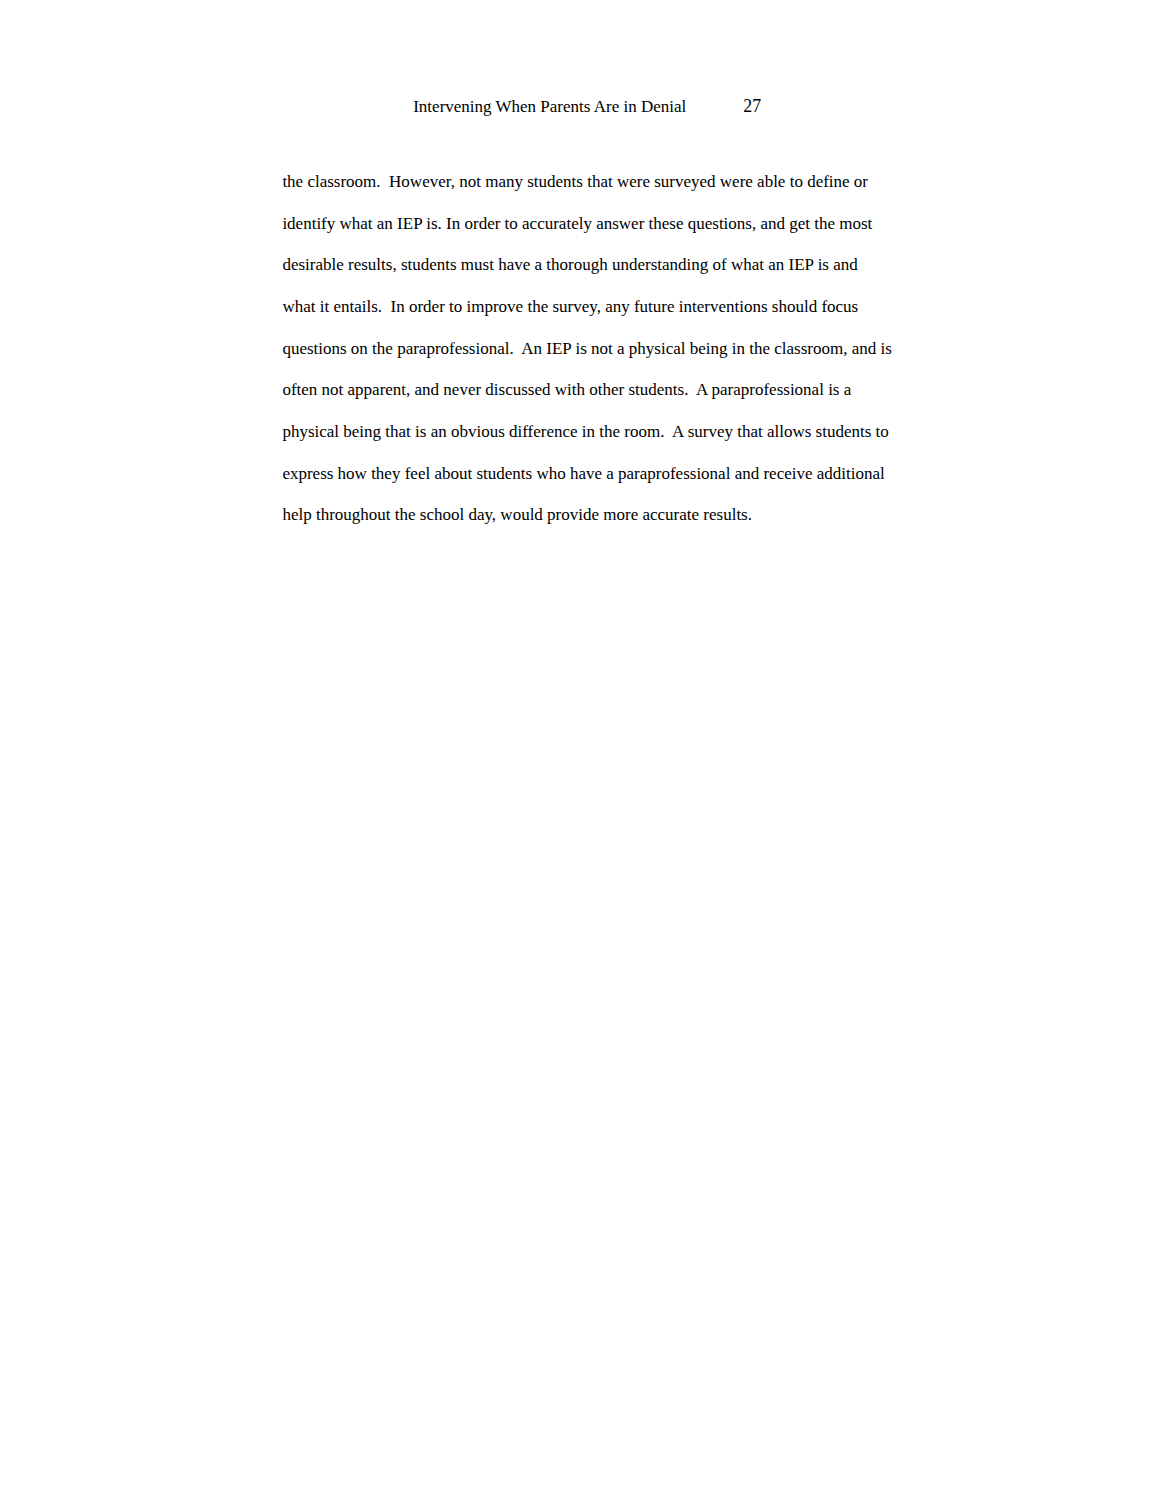Intervening When Parents Are in Denial 27
the classroom. However, not many students that were surveyed were able to define or identify what an IEP is. In order to accurately answer these questions, and get the most desirable results, students must have a thorough understanding of what an IEP is and what it entails. In order to improve the survey, any future interventions should focus questions on the paraprofessional. An IEP is not a physical being in the classroom, and is often not apparent, and never discussed with other students. A paraprofessional is a physical being that is an obvious difference in the room. A survey that allows students to express how they feel about students who have a paraprofessional and receive additional help throughout the school day, would provide more accurate results.